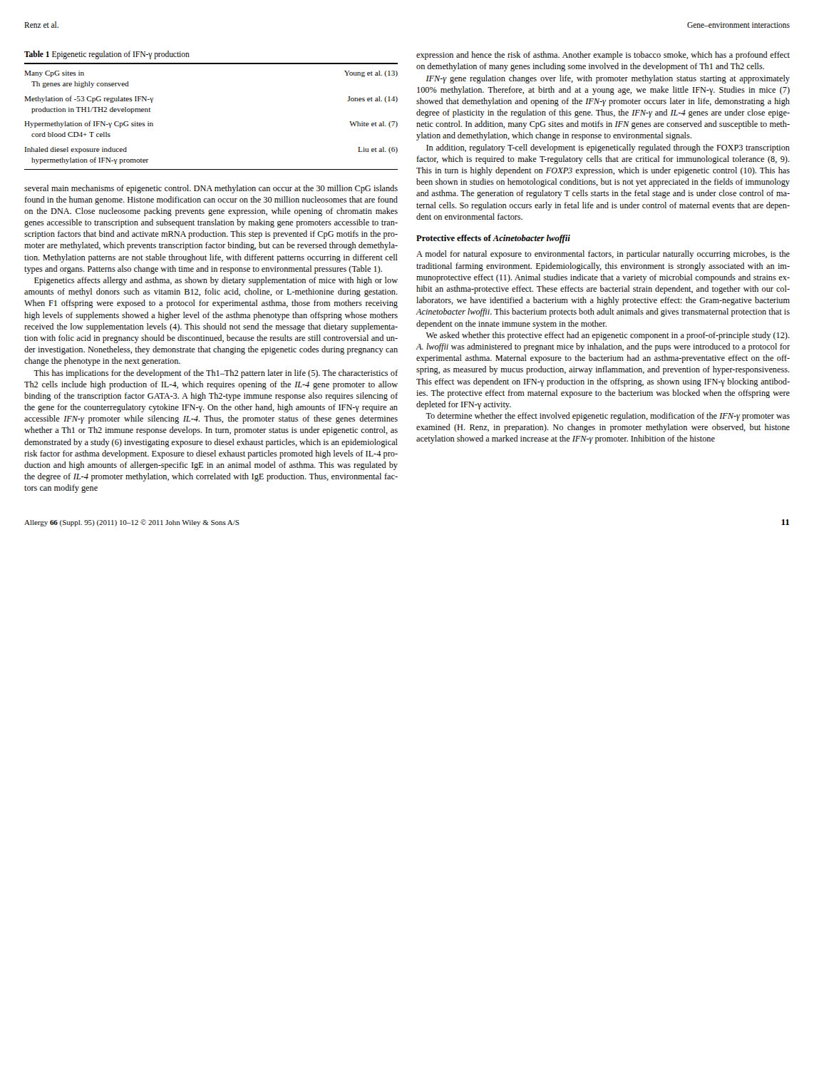Renz et al.
Gene–environment interactions
Table 1 Epigenetic regulation of IFN-γ production
| Many CpG sites in Th genes are highly conserved | Young et al. (13) |
| Methylation of -53 CpG regulates IFN-γ production in TH1/TH2 development | Jones et al. (14) |
| Hypermethylation of IFN-γ CpG sites in cord blood CD4+ T cells | White et al. (7) |
| Inhaled diesel exposure induced hypermethylation of IFN-γ promoter | Liu et al. (6) |
several main mechanisms of epigenetic control. DNA methylation can occur at the 30 million CpG islands found in the human genome. Histone modification can occur on the 30 million nucleosomes that are found on the DNA. Close nucleosome packing prevents gene expression, while opening of chromatin makes genes accessible to transcription and subsequent translation by making gene promoters accessible to transcription factors that bind and activate mRNA production. This step is prevented if CpG motifs in the promoter are methylated, which prevents transcription factor binding, but can be reversed through demethylation. Methylation patterns are not stable throughout life, with different patterns occurring in different cell types and organs. Patterns also change with time and in response to environmental pressures (Table 1).
Epigenetics affects allergy and asthma, as shown by dietary supplementation of mice with high or low amounts of methyl donors such as vitamin B12, folic acid, choline, or L-methionine during gestation. When F1 offspring were exposed to a protocol for experimental asthma, those from mothers receiving high levels of supplements showed a higher level of the asthma phenotype than offspring whose mothers received the low supplementation levels (4). This should not send the message that dietary supplementation with folic acid in pregnancy should be discontinued, because the results are still controversial and under investigation. Nonetheless, they demonstrate that changing the epigenetic codes during pregnancy can change the phenotype in the next generation.
This has implications for the development of the Th1–Th2 pattern later in life (5). The characteristics of Th2 cells include high production of IL-4, which requires opening of the IL-4 gene promoter to allow binding of the transcription factor GATA-3. A high Th2-type immune response also requires silencing of the gene for the counterregulatory cytokine IFN-γ. On the other hand, high amounts of IFN-γ require an accessible IFN-γ promoter while silencing IL-4. Thus, the promoter status of these genes determines whether a Th1 or Th2 immune response develops. In turn, promoter status is under epigenetic control, as demonstrated by a study (6) investigating exposure to diesel exhaust particles, which is an epidemiological risk factor for asthma development. Exposure to diesel exhaust particles promoted high levels of IL-4 production and high amounts of allergen-specific IgE in an animal model of asthma. This was regulated by the degree of IL-4 promoter methylation, which correlated with IgE production. Thus, environmental factors can modify gene
expression and hence the risk of asthma. Another example is tobacco smoke, which has a profound effect on demethylation of many genes including some involved in the development of Th1 and Th2 cells.
IFN-γ gene regulation changes over life, with promoter methylation status starting at approximately 100% methylation. Therefore, at birth and at a young age, we make little IFN-γ. Studies in mice (7) showed that demethylation and opening of the IFN-γ promoter occurs later in life, demonstrating a high degree of plasticity in the regulation of this gene. Thus, the IFN-γ and IL-4 genes are under close epigenetic control. In addition, many CpG sites and motifs in IFN genes are conserved and susceptible to methylation and demethylation, which change in response to environmental signals.
In addition, regulatory T-cell development is epigenetically regulated through the FOXP3 transcription factor, which is required to make T-regulatory cells that are critical for immunological tolerance (8, 9). This in turn is highly dependent on FOXP3 expression, which is under epigenetic control (10). This has been shown in studies on hemotological conditions, but is not yet appreciated in the fields of immunology and asthma. The generation of regulatory T cells starts in the fetal stage and is under close control of maternal cells. So regulation occurs early in fetal life and is under control of maternal events that are dependent on environmental factors.
Protective effects of Acinetobacter lwoffii
A model for natural exposure to environmental factors, in particular naturally occurring microbes, is the traditional farming environment. Epidemiologically, this environment is strongly associated with an immunoprotective effect (11). Animal studies indicate that a variety of microbial compounds and strains exhibit an asthma-protective effect. These effects are bacterial strain dependent, and together with our collaborators, we have identified a bacterium with a highly protective effect: the Gram-negative bacterium Acinetobacter lwoffii. This bacterium protects both adult animals and gives transmaternal protection that is dependent on the innate immune system in the mother.
We asked whether this protective effect had an epigenetic component in a proof-of-principle study (12). A. lwoffii was administered to pregnant mice by inhalation, and the pups were introduced to a protocol for experimental asthma. Maternal exposure to the bacterium had an asthma-preventative effect on the offspring, as measured by mucus production, airway inflammation, and prevention of hyper-responsiveness. This effect was dependent on IFN-γ production in the offspring, as shown using IFN-γ blocking antibodies. The protective effect from maternal exposure to the bacterium was blocked when the offspring were depleted for IFN-γ activity.
To determine whether the effect involved epigenetic regulation, modification of the IFN-γ promoter was examined (H. Renz, in preparation). No changes in promoter methylation were observed, but histone acetylation showed a marked increase at the IFN-γ promoter. Inhibition of the histone
Allergy 66 (Suppl. 95) (2011) 10–12 © 2011 John Wiley & Sons A/S
11